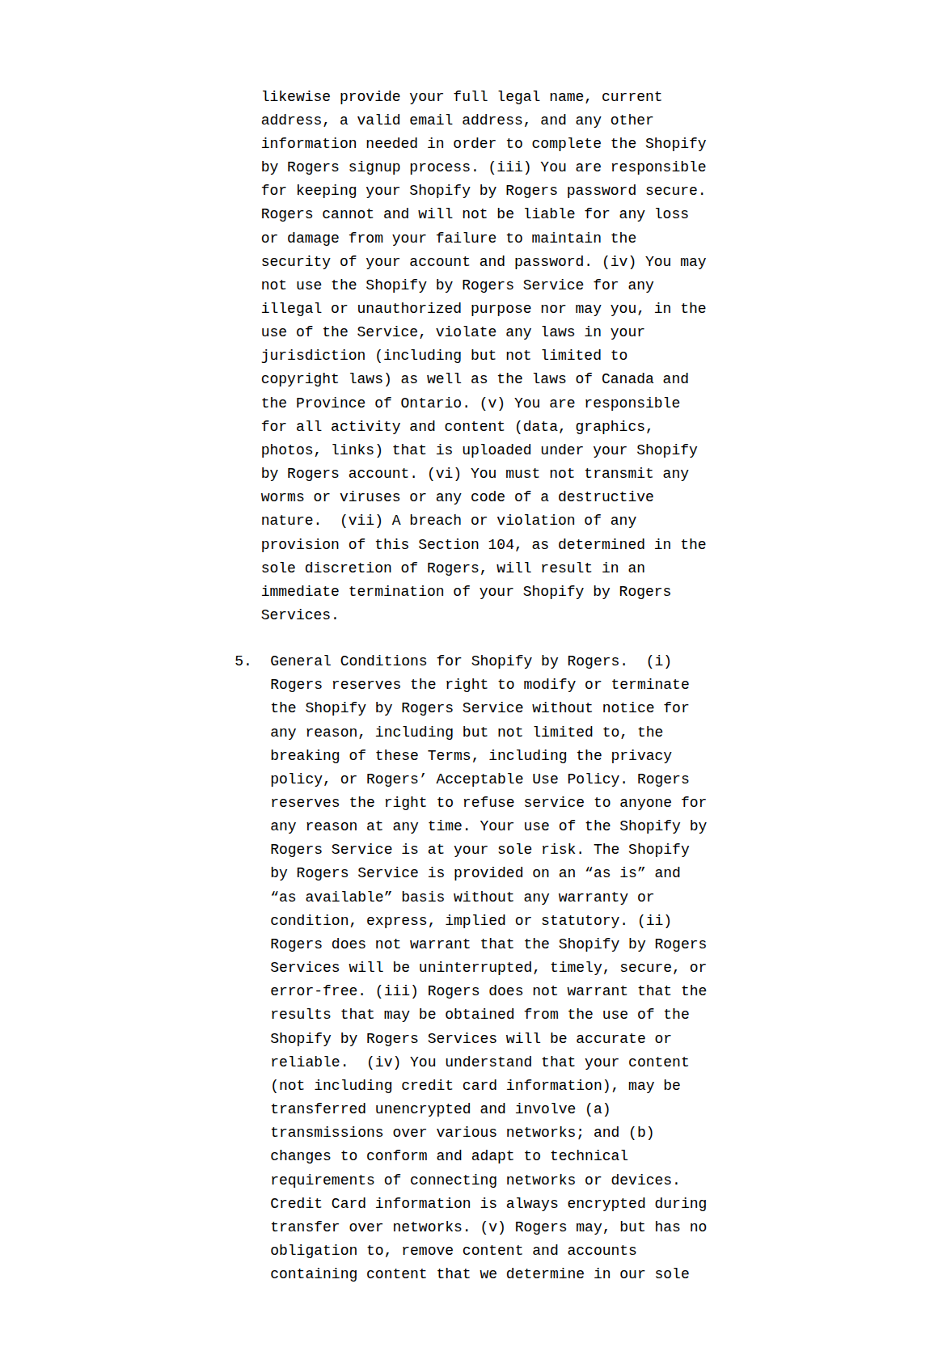likewise provide your full legal name, current address, a valid email address, and any other information needed in order to complete the Shopify by Rogers signup process. (iii) You are responsible for keeping your Shopify by Rogers password secure. Rogers cannot and will not be liable for any loss or damage from your failure to maintain the security of your account and password. (iv) You may not use the Shopify by Rogers Service for any illegal or unauthorized purpose nor may you, in the use of the Service, violate any laws in your jurisdiction (including but not limited to copyright laws) as well as the laws of Canada and the Province of Ontario. (v) You are responsible for all activity and content (data, graphics, photos, links) that is uploaded under your Shopify by Rogers account. (vi) You must not transmit any worms or viruses or any code of a destructive nature. (vii) A breach or violation of any provision of this Section 104, as determined in the sole discretion of Rogers, will result in an immediate termination of your Shopify by Rogers Services.
General Conditions for Shopify by Rogers. (i) Rogers reserves the right to modify or terminate the Shopify by Rogers Service without notice for any reason, including but not limited to, the breaking of these Terms, including the privacy policy, or Rogers’ Acceptable Use Policy. Rogers reserves the right to refuse service to anyone for any reason at any time. Your use of the Shopify by Rogers Service is at your sole risk. The Shopify by Rogers Service is provided on an “as is” and “as available” basis without any warranty or condition, express, implied or statutory. (ii) Rogers does not warrant that the Shopify by Rogers Services will be uninterrupted, timely, secure, or error-free. (iii) Rogers does not warrant that the results that may be obtained from the use of the Shopify by Rogers Services will be accurate or reliable. (iv) You understand that your content (not including credit card information), may be transferred unencrypted and involve (a) transmissions over various networks; and (b) changes to conform and adapt to technical requirements of connecting networks or devices. Credit Card information is always encrypted during transfer over networks. (v) Rogers may, but has no obligation to, remove content and accounts containing content that we determine in our sole